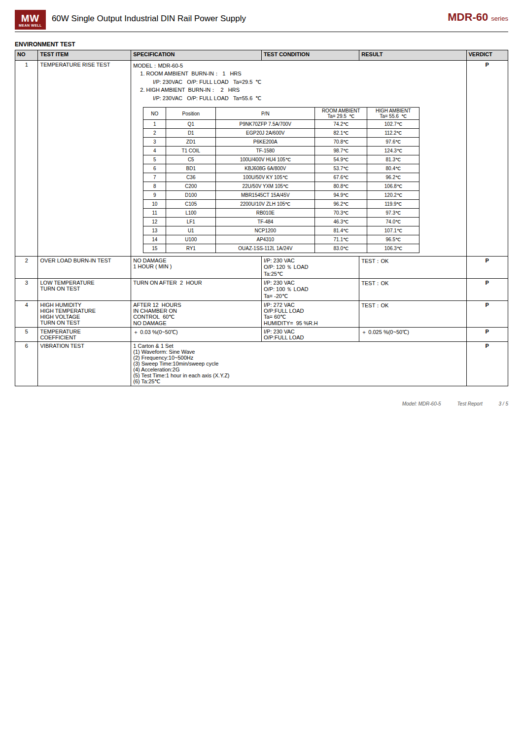MW
MEAN WELL
60W Single Output Industrial DIN Rail Power Supply
MDR-60 series
ENVIRONMENT TEST
| NO | TEST ITEM | SPECIFICATION | TEST CONDITION | RESULT | VERDICT |
| --- | --- | --- | --- | --- | --- |
| 1 | TEMPERATURE RISE TEST | MODEL：MDR-60-5 1. ROOM AMBIENT BURN-IN： 1 HRS I/P: 230VAC O/P: FULL LOAD Ta=29.5 ℃ 2. HIGH AMBIENT BURN-IN： 2 HRS I/P: 230VAC O/P: FULL LOAD Ta=55.6 ℃ / NO / Position / P/N / ROOM AMBIENT Ta= 29.5 ℃ / HIGH AMBIENT Ta= 55.6 ℃ / / --- / --- / --- / --- / --- / / 1 / Q1 / P9NK70ZFP 7.5A/700V / 74.2℃ / 102.7℃ / / 2 / D1 / EGP20J 2A/600V / 82.1℃ / 112.2℃ / / 3 / ZD1 / P6KE200A / 70.8℃ / 97.6℃ / / 4 / T1 COIL / TF-1580 / 98.7℃ / 124.3℃ / / 5 / C5 / 100U/400V HU4 105℃ / 54.9℃ / 81.3℃ / / 6 / BD1 / KBJ608G 6A/800V / 53.7℃ / 80.4℃ / / 7 / C36 / 100U/50V KY 105℃ / 67.6℃ / 96.2℃ / / 8 / C200 / 22U/50V YXM 105℃ / 80.8℃ / 106.8℃ / / 9 / D100 / MBR1545CT 15A/45V / 94.9℃ / 120.2℃ / / 10 / C105 / 2200U/10V ZLH 105℃ / 96.2℃ / 119.9℃ / / 11 / L100 / RB010E / 70.3℃ / 97.3℃ / / 12 / LF1 / TF-484 / 46.3℃ / 74.0℃ / / 13 / U1 / NCP1200 / 81.4℃ / 107.1℃ / / 14 / U100 / AP4310 / 71.1℃ / 96.5℃ / / 15 / RY1 / OUAZ-1SS-112L 1A/24V / 83.0℃ / 106.3℃ / | P |
| 2 | OVER LOAD BURN-IN TEST | NO DAMAGE 1 HOUR ( MIN ) | I/P: 230 VAC O/P: 120 ％ LOAD Ta:25℃ | TEST：OK | P |
| 3 | LOW TEMPERATURE TURN ON TEST | TURN ON AFTER 2 HOUR | I/P: 230 VAC O/P: 100 ％ LOAD Ta= -20℃ | TEST：OK | P |
| 4 | HIGH HUMIDITY HIGH TEMPERATURE HIGH VOLTAGE TURN ON TEST | AFTER 12 HOURS IN CHAMBER ON CONTROL 60℃ NO DAMAGE | I/P: 272 VAC O/P:FULL LOAD Ta= 60℃ HUMIDITY= 95 %R.H | TEST：OK | P |
| 5 | TEMPERATURE COEFFICIENT | ＋ 0.03 %(0~50℃) | I/P: 230 VAC O/P:FULL LOAD | ＋ 0.025 %(0~50℃) | P |
| 6 | VIBRATION TEST | 1 Carton & 1 Set (1) Waveform: Sine Wave (2) Frequency:10~500Hz (3) Sweep Time:10min/sweep cycle (4) Acceleration:2G (5) Test Time:1 hour in each axis (X.Y.Z) (6) Ta:25℃ | P |
Model: MDR-60-5 Test Report 3 / 5